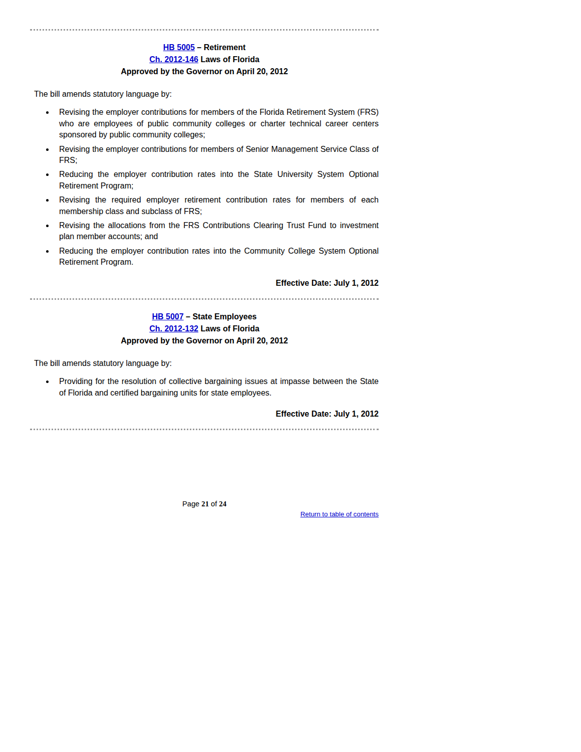HB 5005 – Retirement
Ch. 2012-146 Laws of Florida
Approved by the Governor on April 20, 2012
The bill amends statutory language by:
Revising the employer contributions for members of the Florida Retirement System (FRS) who are employees of public community colleges or charter technical career centers sponsored by public community colleges;
Revising the employer contributions for members of Senior Management Service Class of FRS;
Reducing the employer contribution rates into the State University System Optional Retirement Program;
Revising the required employer retirement contribution rates for members of each membership class and subclass of FRS;
Revising the allocations from the FRS Contributions Clearing Trust Fund to investment plan member accounts; and
Reducing the employer contribution rates into the Community College System Optional Retirement Program.
Effective Date: July 1, 2012
HB 5007 – State Employees
Ch. 2012-132 Laws of Florida
Approved by the Governor on April 20, 2012
The bill amends statutory language by:
Providing for the resolution of collective bargaining issues at impasse between the State of Florida and certified bargaining units for state employees.
Effective Date: July 1, 2012
Page 21 of 24
Return to table of contents